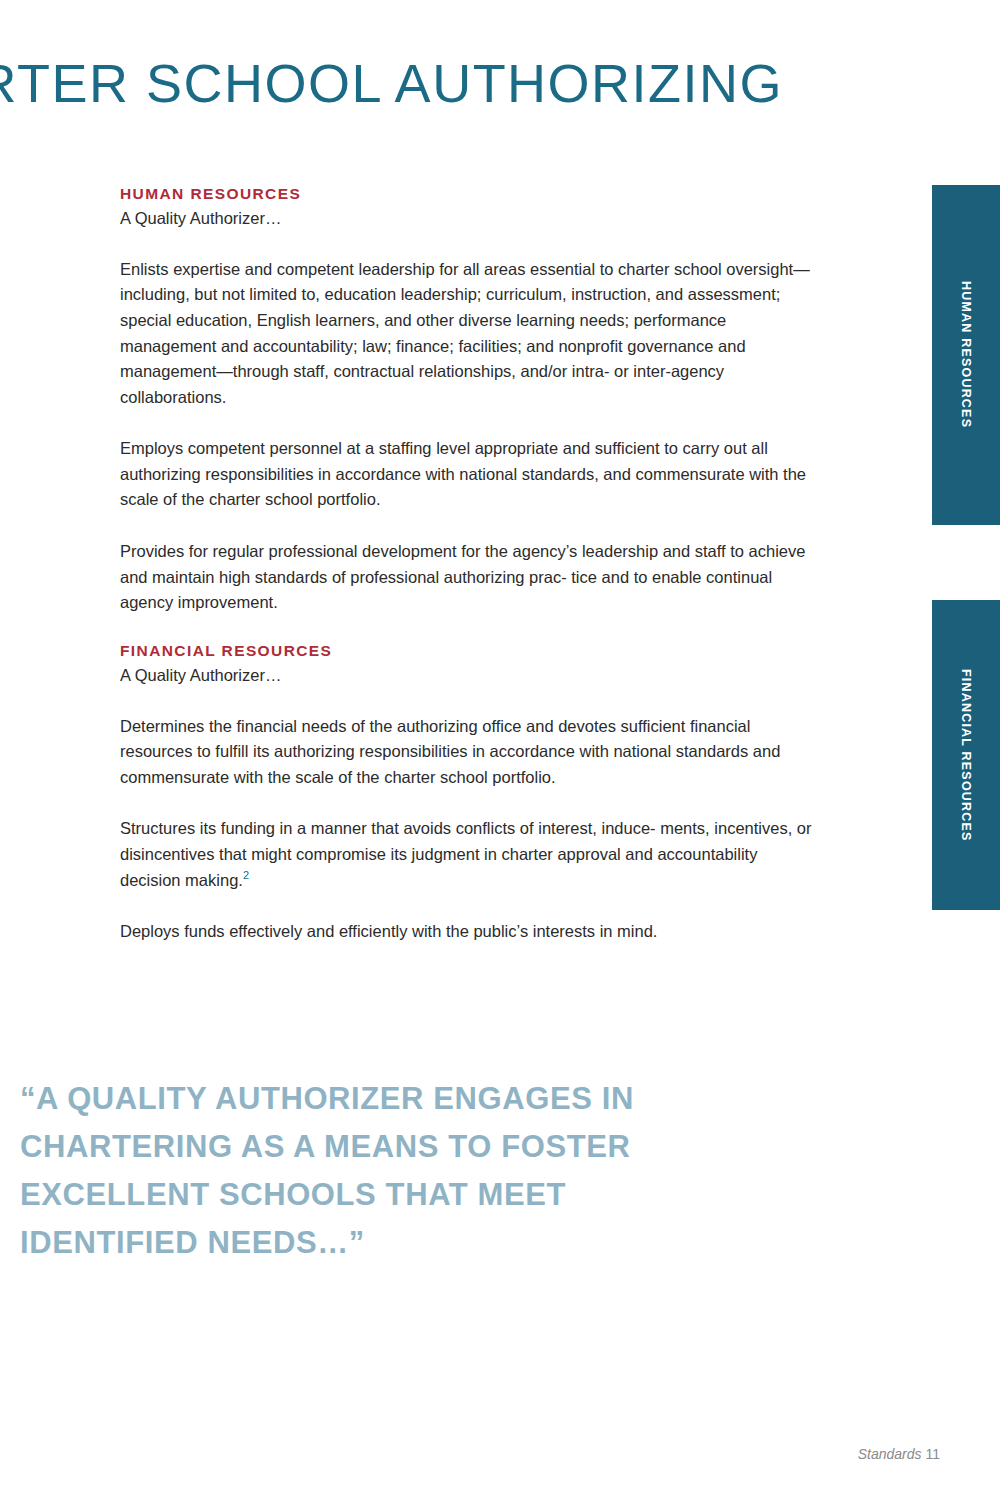ARTER SCHOOL AUTHORIZING
Human Resources
Financial Resources
Human Resources
A Quality Authorizer…
Enlists expertise and competent leadership for all areas essential to charter school oversight—including, but not limited to, education leadership; curriculum, instruction, and assessment; special education, English learners, and other diverse learning needs; performance management and accountability; law; finance; facilities; and nonprofit governance and management—through staff, contractual relationships, and/or intra- or inter-agency collaborations.
Employs competent personnel at a staffing level appropriate and sufficient to carry out all authorizing responsibilities in accordance with national standards, and commensurate with the scale of the charter school portfolio.
Provides for regular professional development for the agency’s leadership and staff to achieve and maintain high standards of professional authorizing prac- tice and to enable continual agency improvement.
Financial Resources
A Quality Authorizer…
Determines the financial needs of the authorizing office and devotes sufficient financial resources to fulfill its authorizing responsibilities in accordance with national standards and commensurate with the scale of the charter school portfolio.
Structures its funding in a manner that avoids conflicts of interest, induce- ments, incentives, or disincentives that might compromise its judgment in charter approval and accountability decision making.2
Deploys funds effectively and efficiently with the public’s interests in mind.
“A QUALITY AUTHORIZER ENGAGES IN CHARTERING AS A MEANS TO FOSTER EXCELLENT SCHOOLS THAT MEET IDENTIFIED NEEDS…”
Standards 11